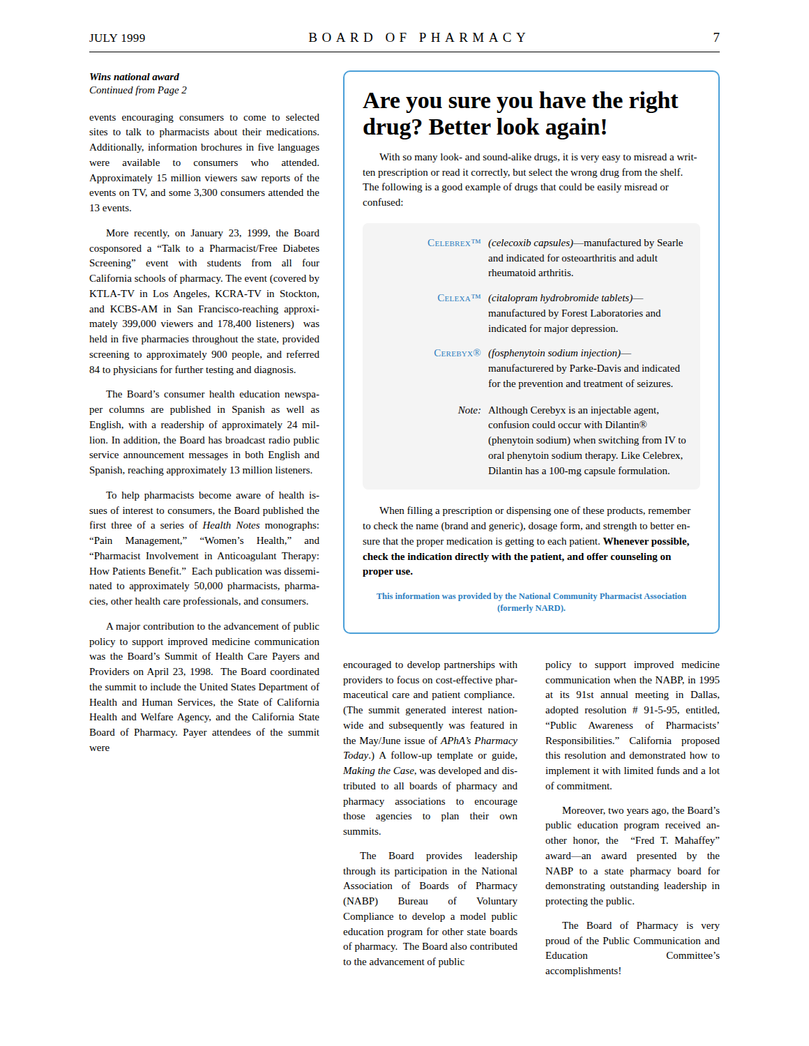JULY 1999
BOARD OF PHARMACY
7
Wins national award Continued from Page 2
events encouraging consumers to come to selected sites to talk to pharmacists about their medications. Additionally, information brochures in five languages were available to consumers who attended. Approximately 15 million viewers saw reports of the events on TV, and some 3,300 consumers attended the 13 events.
More recently, on January 23, 1999, the Board cosponsored a “Talk to a Pharmacist/Free Diabetes Screening” event with students from all four California schools of pharmacy. The event (covered by KTLA-TV in Los Angeles, KCRA-TV in Stockton, and KCBS-AM in San Francisco-reaching approximately 399,000 viewers and 178,400 listeners) was held in five pharmacies throughout the state, provided screening to approximately 900 people, and referred 84 to physicians for further testing and diagnosis.
The Board’s consumer health education newspaper columns are published in Spanish as well as English, with a readership of approximately 24 million. In addition, the Board has broadcast radio public service announcement messages in both English and Spanish, reaching approximately 13 million listeners.
To help pharmacists become aware of health issues of interest to consumers, the Board published the first three of a series of Health Notes monographs: “Pain Management,” “Women’s Health,” and “Pharmacist Involvement in Anticoagulant Therapy: How Patients Benefit.” Each publication was disseminated to approximately 50,000 pharmacists, pharmacies, other health care professionals, and consumers.
A major contribution to the advancement of public policy to support improved medicine communication was the Board’s Summit of Health Care Payers and Providers on April 23, 1998. The Board coordinated the summit to include the United States Department of Health and Human Services, the State of California Health and Welfare Agency, and the California State Board of Pharmacy. Payer attendees of the summit were
Are you sure you have the right drug? Better look again!
With so many look- and sound-alike drugs, it is very easy to misread a written prescription or read it correctly, but select the wrong drug from the shelf. The following is a good example of drugs that could be easily misread or confused:
| Celebrex™ | (celecoxib capsules) —manufactured by Searle and indicated for osteoarthritis and adult rheumatoid arthritis. |
| Celexa™ | (citalopram hydrobromide tablets) —manufactured by Forest Laboratories and indicated for major depression. |
| Cerebyx® | (fosphenytoin sodium injection) —manufacturered by Parke-Davis and indicated for the prevention and treatment of seizures. |
| Note: | Although Cerebyx is an injectable agent, confusion could occur with Dilantin® (phenytoin sodium) when switching from IV to oral phenytoin sodium therapy. Like Celebrex, Dilantin has a 100-mg capsule formulation. |
When filling a prescription or dispensing one of these products, remember to check the name (brand and generic), dosage form, and strength to better ensure that the proper medication is getting to each patient. Whenever possible, check the indication directly with the patient, and offer counseling on proper use.
This information was provided by the National Community Pharmacist Association
(formerly NARD).
encouraged to develop partnerships with providers to focus on cost-effective pharmaceutical care and patient compliance. (The summit generated interest nationwide and subsequently was featured in the May/June issue of APhA’s Pharmacy Today.) A follow-up template or guide, Making the Case, was developed and distributed to all boards of pharmacy and pharmacy associations to encourage those agencies to plan their own summits.
The Board provides leadership through its participation in the National Association of Boards of Pharmacy (NABP) Bureau of Voluntary Compliance to develop a model public education program for other state boards of pharmacy. The Board also contributed to the advancement of public
policy to support improved medicine communication when the NABP, in 1995 at its 91st annual meeting in Dallas, adopted resolution # 91-5-95, entitled, “Public Awareness of Pharmacists’ Responsibilities.” California proposed this resolution and demonstrated how to implement it with limited funds and a lot of commitment.
Moreover, two years ago, the Board’s public education program received another honor, the “Fred T. Mahaffey” award—an award presented by the NABP to a state pharmacy board for demonstrating outstanding leadership in protecting the public.
The Board of Pharmacy is very proud of the Public Communication and Education Committee’s accomplishments!